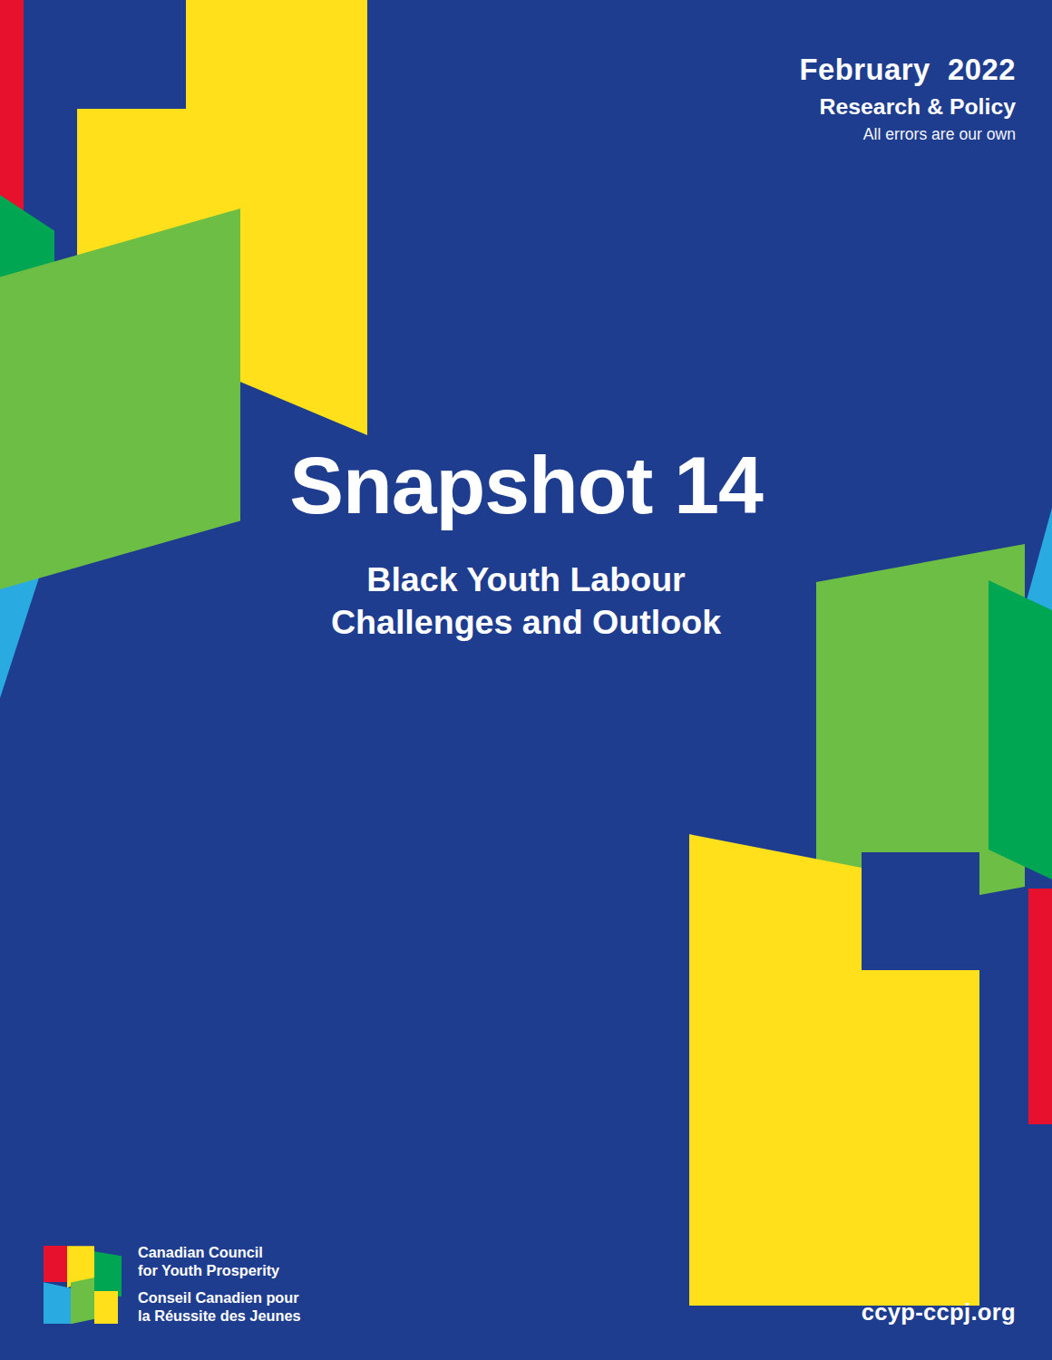February 2022
Research & Policy
All errors are our own
Snapshot 14
Black Youth Labour
Challenges and Outlook
Canadian Council
for Youth Prosperity Conseil Canadien pour
la Réussite des Jeunes
ccyp-ccpj.org